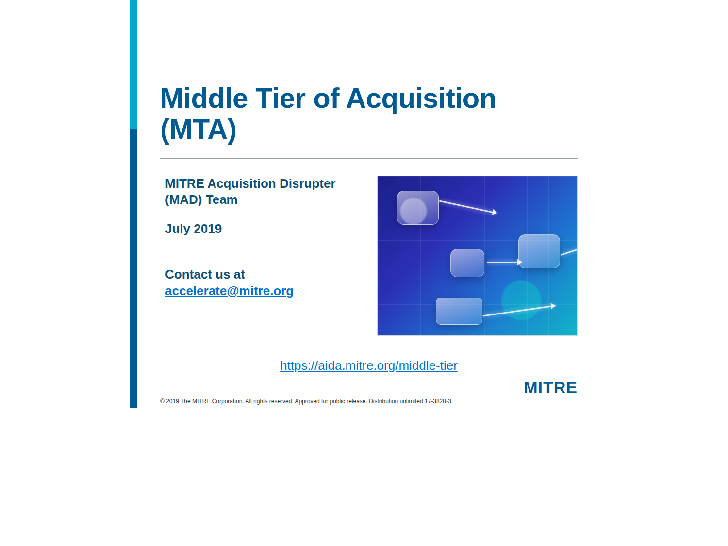Middle Tier of Acquisition (MTA)
MITRE Acquisition Disrupter (MAD) Team
July 2019
Contact us at
accelerate@mitre.org
https://aida.mitre.org/middle-tier
MITRE
© 2019 The MITRE Corporation. All rights reserved. Approved for public release. Distribution unlimited 17-3828-3.